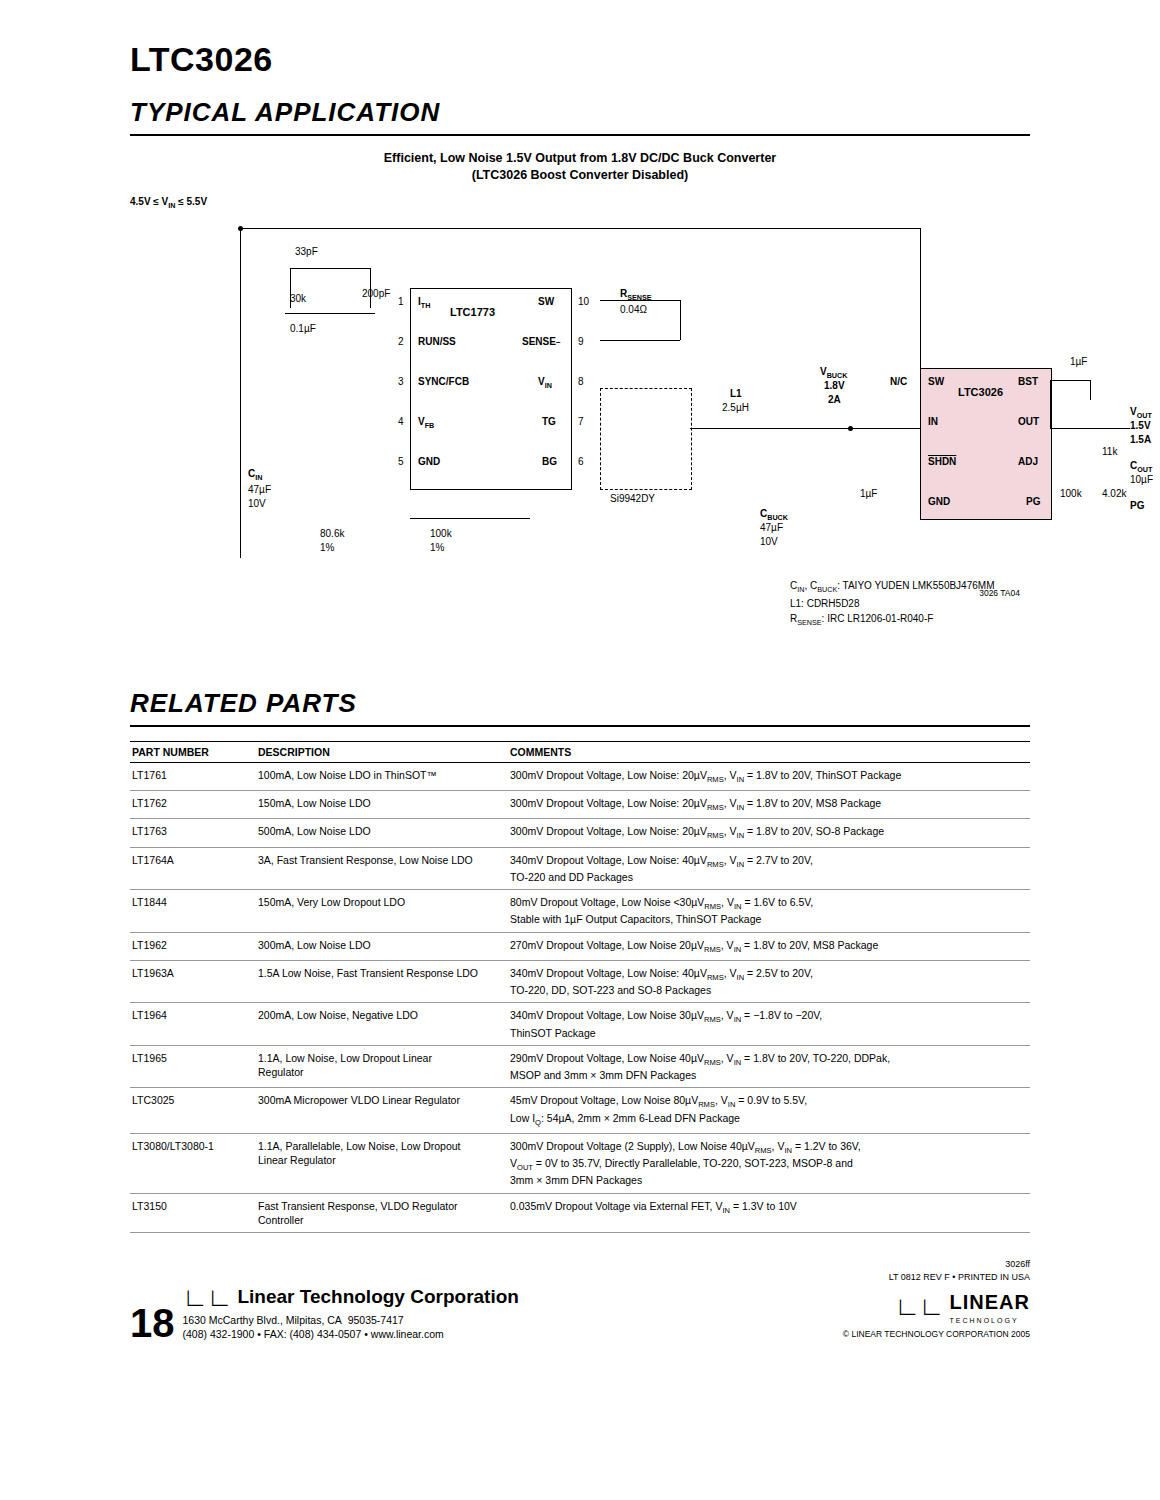LTC3026
TYPICAL APPLICATION
Efficient, Low Noise 1.5V Output from 1.8V DC/DC Buck Converter
(LTC3026 Boost Converter Disabled)
4.5V ≤ VIN ≤ 5.5V
33pF
30k
200pF
0.1µF
LTC1773
1
2
3
4
5
ITH
RUN/SS
SYNC/FCB
VFB
GND
SW
SENSE−
VIN
TG
BG
10
9
8
7
6
RSENSE
0.04Ω
CIN
47µF
10V
80.6k
1%
100k
1%
Si9942DY
L1
2.5µH
VBUCK
1.8V
2A
CBUCK
47µF
10V
1µF
LTC3026
N/C
SW
BST
IN
OUT
SHDN
ADJ
GND
PG
1µF
VOUT
1.5V
1.5A
11k
COUT
10µF
100k
4.02k
PG
CIN, CBUCK: TAIYO YUDEN LMK550BJ476MM
L1: CDRH5D28
RSENSE: IRC LR1206-01-R040-F
3026 TA04
RELATED PARTS
| PART NUMBER | DESCRIPTION | COMMENTS |
| --- | --- | --- |
| LT1761 | 100mA, Low Noise LDO in ThinSOT™ | 300mV Dropout Voltage, Low Noise: 20µV RMS , V IN = 1.8V to 20V, ThinSOT Package |
| LT1762 | 150mA, Low Noise LDO | 300mV Dropout Voltage, Low Noise: 20µV RMS , V IN = 1.8V to 20V, MS8 Package |
| LT1763 | 500mA, Low Noise LDO | 300mV Dropout Voltage, Low Noise: 20µV RMS , V IN = 1.8V to 20V, SO-8 Package |
| LT1764A | 3A, Fast Transient Response, Low Noise LDO | 340mV Dropout Voltage, Low Noise: 40µV RMS , V IN = 2.7V to 20V, TO-220 and DD Packages |
| LT1844 | 150mA, Very Low Dropout LDO | 80mV Dropout Voltage, Low Noise <30µV RMS , V IN = 1.6V to 6.5V, Stable with 1µF Output Capacitors, ThinSOT Package |
| LT1962 | 300mA, Low Noise LDO | 270mV Dropout Voltage, Low Noise 20µV RMS , V IN = 1.8V to 20V, MS8 Package |
| LT1963A | 1.5A Low Noise, Fast Transient Response LDO | 340mV Dropout Voltage, Low Noise: 40µV RMS , V IN = 2.5V to 20V, TO-220, DD, SOT-223 and SO-8 Packages |
| LT1964 | 200mA, Low Noise, Negative LDO | 340mV Dropout Voltage, Low Noise 30µV RMS , V IN = −1.8V to −20V, ThinSOT Package |
| LT1965 | 1.1A, Low Noise, Low Dropout Linear Regulator | 290mV Dropout Voltage, Low Noise 40µV RMS , V IN = 1.8V to 20V, TO-220, DDPak, MSOP and 3mm × 3mm DFN Packages |
| LTC3025 | 300mA Micropower VLDO Linear Regulator | 45mV Dropout Voltage, Low Noise 80µV RMS , V IN = 0.9V to 5.5V, Low I Q : 54µA, 2mm × 2mm 6-Lead DFN Package |
| LT3080/LT3080-1 | 1.1A, Parallelable, Low Noise, Low Dropout Linear Regulator | 300mV Dropout Voltage (2 Supply), Low Noise 40µV RMS , V IN = 1.2V to 36V, V OUT = 0V to 35.7V, Directly Parallelable, TO-220, SOT-223, MSOP-8 and 3mm × 3mm DFN Packages |
| LT3150 | Fast Transient Response, VLDO Regulator Controller | 0.035mV Dropout Voltage via External FET, V IN = 1.3V to 10V |
3026ff
18
∟∟ Linear Technology Corporation
1630 McCarthy Blvd., Milpitas, CA 95035-7417
(408) 432-1900 • FAX: (408) 434-0507 • www.linear.com
LT 0812 REV F • PRINTED IN USA
∟∟
LINEAR
TECHNOLOGY
© LINEAR TECHNOLOGY CORPORATION 2005